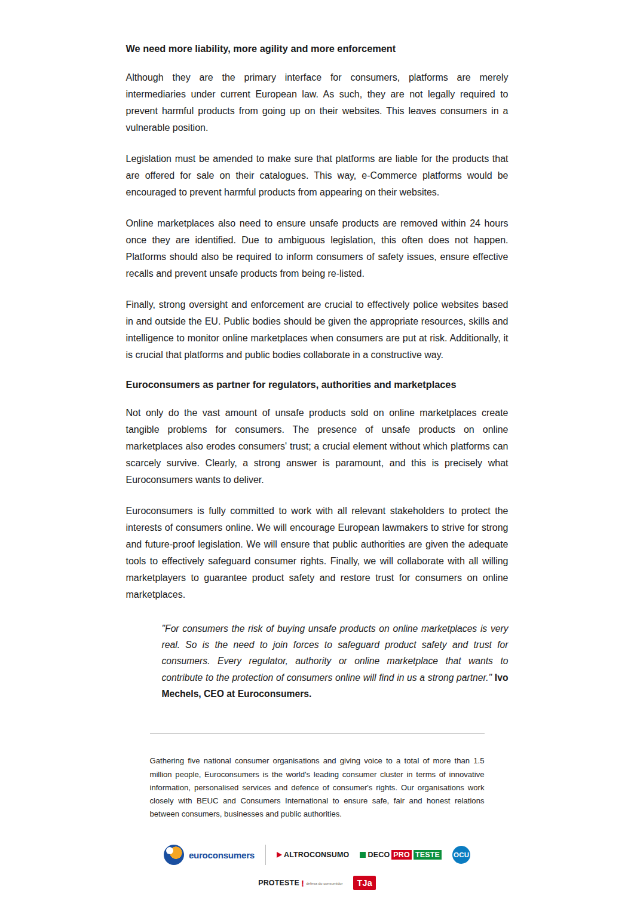We need more liability, more agility and more enforcement
Although they are the primary interface for consumers, platforms are merely intermediaries under current European law. As such, they are not legally required to prevent harmful products from going up on their websites. This leaves consumers in a vulnerable position.
Legislation must be amended to make sure that platforms are liable for the products that are offered for sale on their catalogues. This way, e-Commerce platforms would be encouraged to prevent harmful products from appearing on their websites.
Online marketplaces also need to ensure unsafe products are removed within 24 hours once they are identified. Due to ambiguous legislation, this often does not happen. Platforms should also be required to inform consumers of safety issues, ensure effective recalls and prevent unsafe products from being re-listed.
Finally, strong oversight and enforcement are crucial to effectively police websites based in and outside the EU. Public bodies should be given the appropriate resources, skills and intelligence to monitor online marketplaces when consumers are put at risk. Additionally, it is crucial that platforms and public bodies collaborate in a constructive way.
Euroconsumers as partner for regulators, authorities and marketplaces
Not only do the vast amount of unsafe products sold on online marketplaces create tangible problems for consumers. The presence of unsafe products on online marketplaces also erodes consumers' trust; a crucial element without which platforms can scarcely survive. Clearly, a strong answer is paramount, and this is precisely what Euroconsumers wants to deliver.
Euroconsumers is fully committed to work with all relevant stakeholders to protect the interests of consumers online. We will encourage European lawmakers to strive for strong and future-proof legislation. We will ensure that public authorities are given the adequate tools to effectively safeguard consumer rights. Finally, we will collaborate with all willing marketplayers to guarantee product safety and restore trust for consumers on online marketplaces.
"For consumers the risk of buying unsafe products on online marketplaces is very real. So is the need to join forces to safeguard product safety and trust for consumers. Every regulator, authority or online marketplace that wants to contribute to the protection of consumers online will find in us a strong partner." Ivo Mechels, CEO at Euroconsumers.
Gathering five national consumer organisations and giving voice to a total of more than 1.5 million people, Euroconsumers is the world's leading consumer cluster in terms of innovative information, personalised services and defence of consumer's rights. Our organisations work closely with BEUC and Consumers International to ensure safe, fair and honest relations between consumers, businesses and public authorities.
euroconsumers
ALTROCONSUMO
DECOPRO TESTE
OCU
PROTESTE!defesa do consumidor
TJa